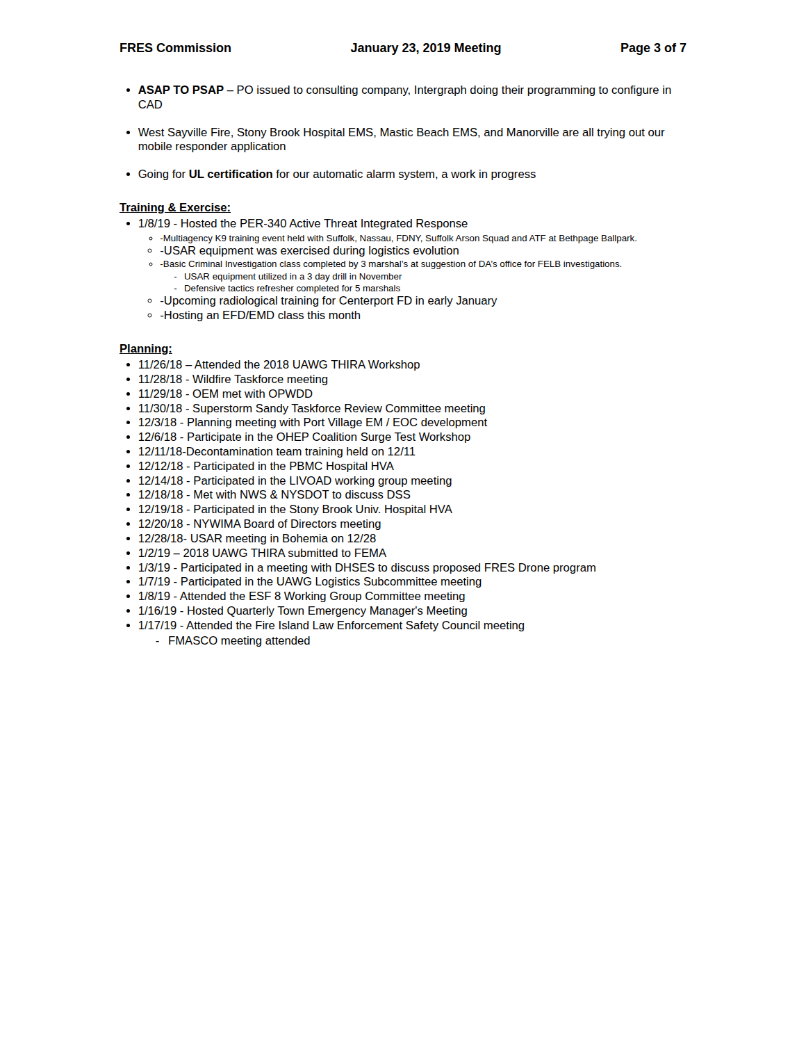FRES Commission
January 23, 2019 Meeting
Page 3 of 7
ASAP TO PSAP – PO issued to consulting company, Intergraph doing their programming to configure in CAD
West Sayville Fire, Stony Brook Hospital EMS, Mastic Beach EMS, and Manorville are all trying out our mobile responder application
Going for UL certification for our automatic alarm system, a work in progress
Training & Exercise:
1/8/19 - Hosted the PER-340 Active Threat Integrated Response
Multiagency K9 training event held with Suffolk, Nassau, FDNY, Suffolk Arson Squad and ATF at Bethpage Ballpark.
-USAR equipment was exercised during logistics evolution
Basic Criminal Investigation class completed by 3 marshal’s at suggestion of DA’s office for FELB investigations.
USAR equipment utilized in a 3 day drill in November
Defensive tactics refresher completed for 5 marshals
-Upcoming radiological training for Centerport FD in early January
-Hosting an EFD/EMD class this month
Planning:
11/26/18 – Attended the 2018 UAWG THIRA Workshop
11/28/18 - Wildfire Taskforce meeting
11/29/18 - OEM met with OPWDD
11/30/18 - Superstorm Sandy Taskforce Review Committee meeting
12/3/18 - Planning meeting with Port Village EM / EOC development
12/6/18 - Participate in the OHEP Coalition Surge Test Workshop
12/11/18-Decontamination team training held on 12/11
12/12/18 - Participated in the PBMC Hospital HVA
12/14/18 - Participated in the LIVOAD working group meeting
12/18/18 - Met with NWS & NYSDOT to discuss DSS
12/19/18 - Participated in the Stony Brook Univ. Hospital HVA
12/20/18 - NYWIMA Board of Directors meeting
12/28/18- USAR meeting in Bohemia on 12/28
1/2/19 – 2018 UAWG THIRA submitted to FEMA
1/3/19 - Participated in a meeting with DHSES to discuss proposed FRES Drone program
1/7/19 - Participated in the UAWG Logistics Subcommittee meeting
1/8/19 - Attended the ESF 8 Working Group Committee meeting
1/16/19 - Hosted Quarterly Town Emergency Manager's Meeting
1/17/19 - Attended the Fire Island Law Enforcement Safety Council meeting
FMASCO meeting attended